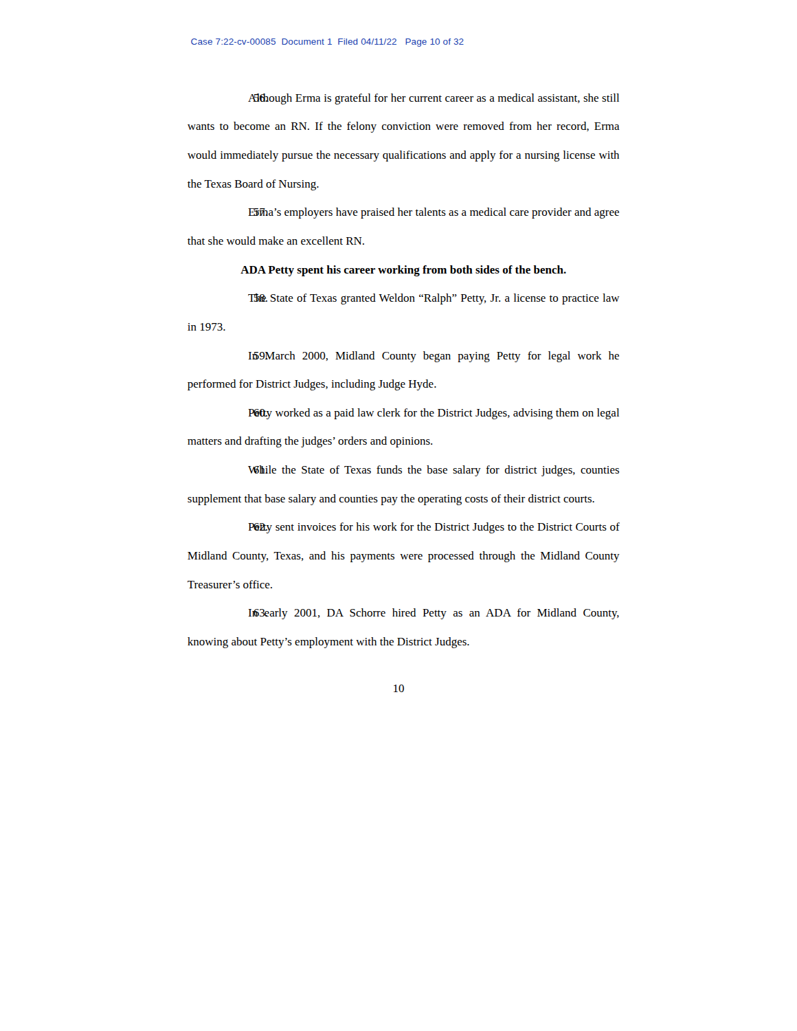Case 7:22-cv-00085 Document 1 Filed 04/11/22 Page 10 of 32
56. Although Erma is grateful for her current career as a medical assistant, she still wants to become an RN. If the felony conviction were removed from her record, Erma would immediately pursue the necessary qualifications and apply for a nursing license with the Texas Board of Nursing.
57. Erma’s employers have praised her talents as a medical care provider and agree that she would make an excellent RN.
ADA Petty spent his career working from both sides of the bench.
58. The State of Texas granted Weldon “Ralph” Petty, Jr. a license to practice law in 1973.
59. In March 2000, Midland County began paying Petty for legal work he performed for District Judges, including Judge Hyde.
60. Petty worked as a paid law clerk for the District Judges, advising them on legal matters and drafting the judges’ orders and opinions.
61. While the State of Texas funds the base salary for district judges, counties supplement that base salary and counties pay the operating costs of their district courts.
62. Petty sent invoices for his work for the District Judges to the District Courts of Midland County, Texas, and his payments were processed through the Midland County Treasurer’s office.
63. In early 2001, DA Schorre hired Petty as an ADA for Midland County, knowing about Petty’s employment with the District Judges.
10